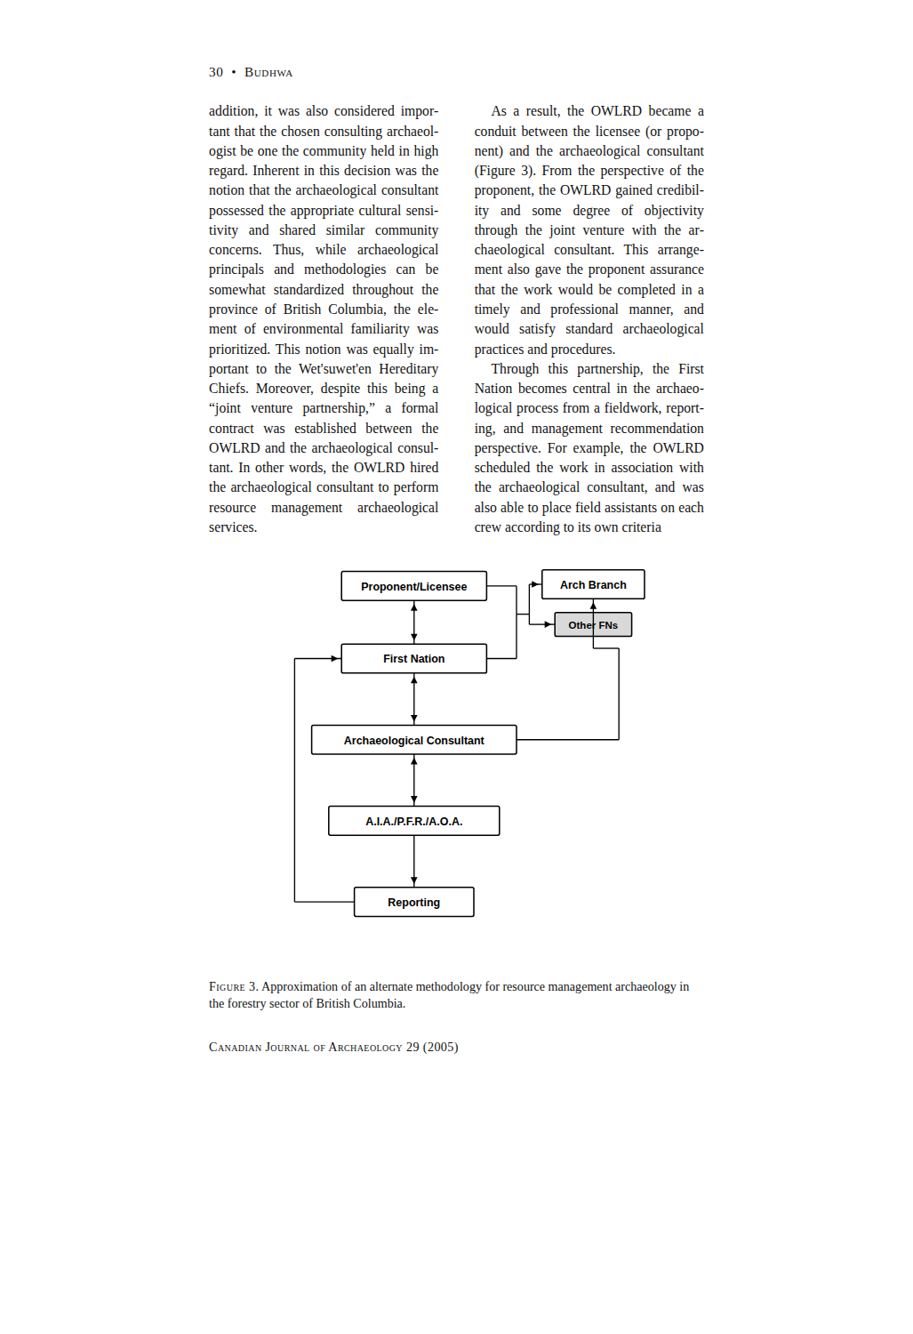30 • Budhwa
addition, it was also considered important that the chosen consulting archaeologist be one the community held in high regard. Inherent in this decision was the notion that the archaeological consultant possessed the appropriate cultural sensitivity and shared similar community concerns. Thus, while archaeological principals and methodologies can be somewhat standardized throughout the province of British Columbia, the element of environmental familiarity was prioritized. This notion was equally important to the Wet'suwet'en Hereditary Chiefs. Moreover, despite this being a “joint venture partnership,” a formal contract was established between the OWLRD and the archaeological consultant. In other words, the OWLRD hired the archaeological consultant to perform resource management archaeological services.
As a result, the OWLRD became a conduit between the licensee (or proponent) and the archaeological consultant (Figure 3). From the perspective of the proponent, the OWLRD gained credibility and some degree of objectivity through the joint venture with the archaeological consultant. This arrangement also gave the proponent assurance that the work would be completed in a timely and professional manner, and would satisfy standard archaeological practices and procedures.
Through this partnership, the First Nation becomes central in the archaeological process from a fieldwork, reporting, and management recommendation perspective. For example, the OWLRD scheduled the work in association with the archaeological consultant, and was also able to place field assistants on each crew according to its own criteria
Proponent/Licensee Arch Branch Other FNs First Nation Archaeological Consultant A.I.A./P.F.R./A.O.A. Reporting
Figure 3. Approximation of an alternate methodology for resource management archaeology in the forestry sector of British Columbia.
Canadian Journal of Archaeology 29 (2005)